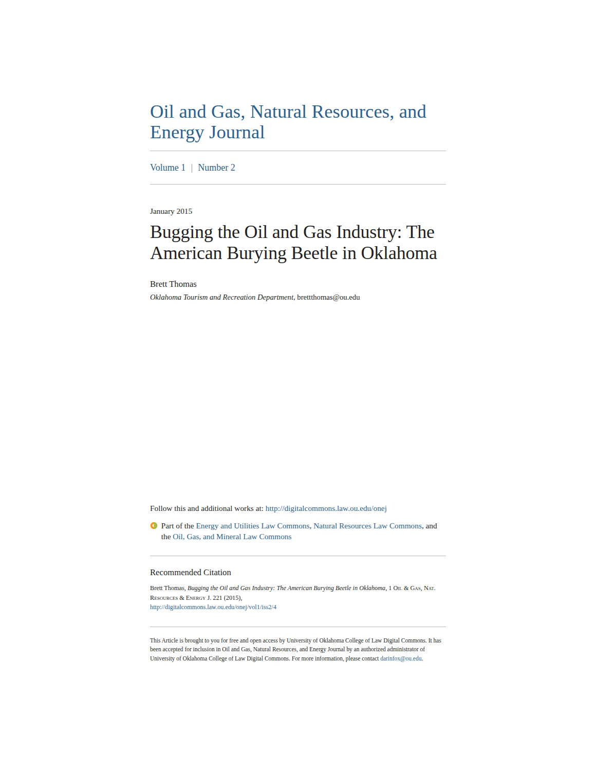Oil and Gas, Natural Resources, and Energy Journal
Volume 1 | Number 2
January 2015
Bugging the Oil and Gas Industry: The American Burying Beetle in Oklahoma
Brett Thomas
Oklahoma Tourism and Recreation Department, brettthomas@ou.edu
Follow this and additional works at: http://digitalcommons.law.ou.edu/onej
Part of the Energy and Utilities Law Commons, Natural Resources Law Commons, and the Oil, Gas, and Mineral Law Commons
Recommended Citation
Brett Thomas, Bugging the Oil and Gas Industry: The American Burying Beetle in Oklahoma, 1 Oil & Gas, Nat. Resources & Energy J. 221 (2015),
http://digitalcommons.law.ou.edu/onej/vol1/iss2/4
This Article is brought to you for free and open access by University of Oklahoma College of Law Digital Commons. It has been accepted for inclusion in Oil and Gas, Natural Resources, and Energy Journal by an authorized administrator of University of Oklahoma College of Law Digital Commons. For more information, please contact darinfox@ou.edu.